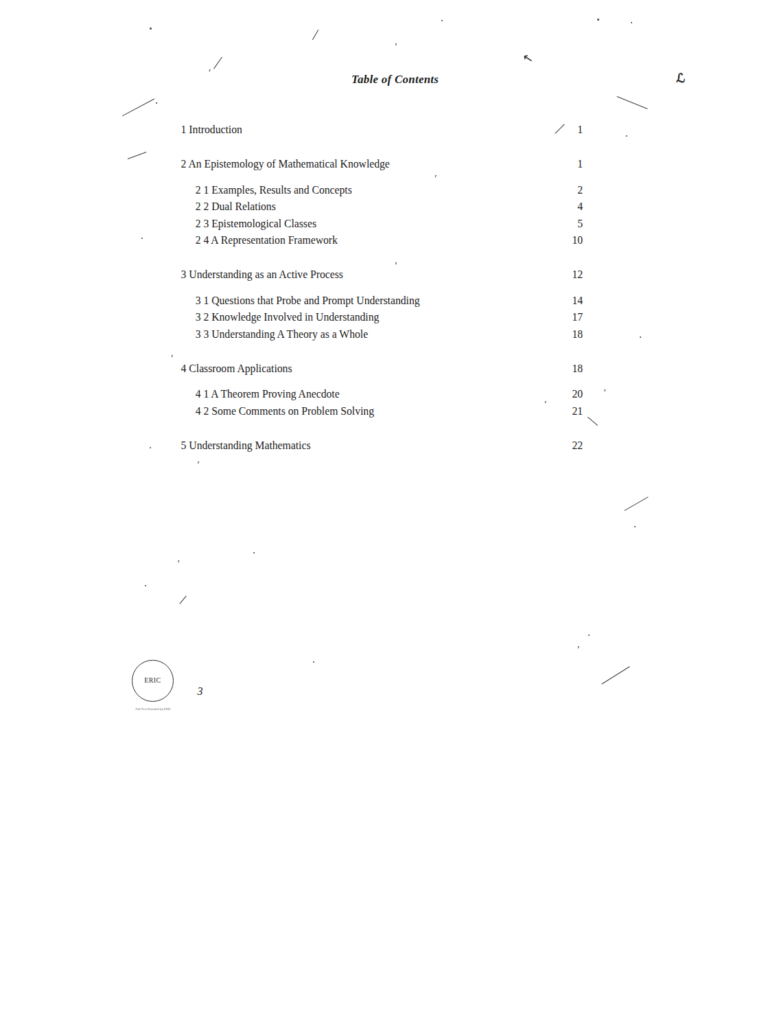↖
′
′
′
′
′
′
′
′
′
′
Table of Contentsℒ
1 Introduction 1
2 An Epistemology of Mathematical Knowledge 1
2 1 Examples, Results and Concepts 2
2 2 Dual Relations 4
2 3 Epistemological Classes 5
2 4 A Representation Framework 10
3 Understanding as an Active Process 12
3 1 Questions that Probe and Prompt Understanding 14
3 2 Knowledge Involved in Understanding 17
3 3 Understanding A Theory as a Whole 18
4 Classroom Applications 18
4 1 A Theorem Proving Anecdote 20
4 2 Some Comments on Problem Solving 21
5 Understanding Mathematics 22
ERIC
Full Text Provided by ERIC
3